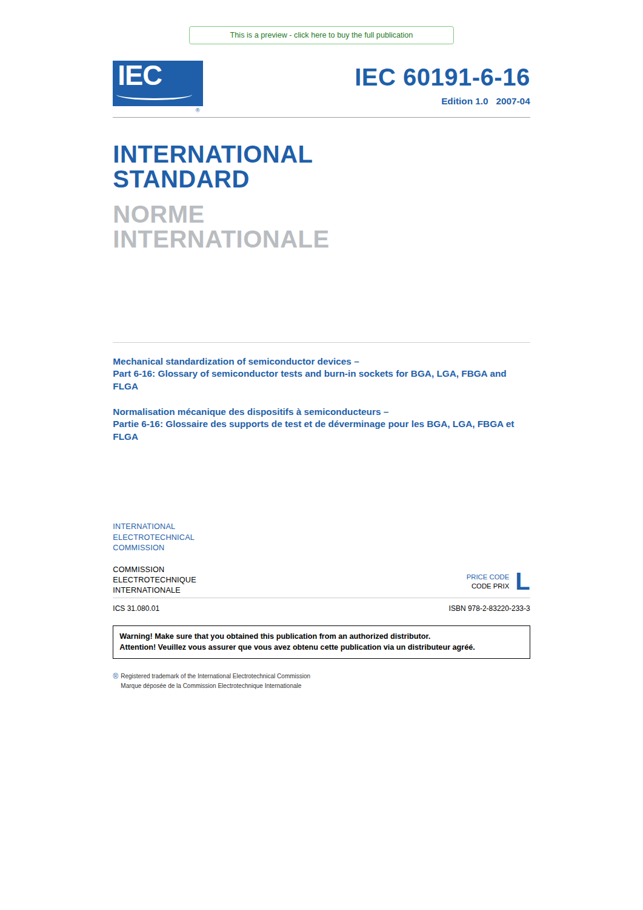This is a preview - click here to buy the full publication
IEC
®
IEC 60191-6-16
Edition 1.0 2007-04
INTERNATIONAL
STANDARD
NORME
INTERNATIONALE
Mechanical standardization of semiconductor devices –
Part 6-16: Glossary of semiconductor tests and burn-in sockets for BGA, LGA, FBGA and FLGA
Normalisation mécanique des dispositifs à semiconducteurs –
Partie 6-16: Glossaire des supports de test et de déverminage pour les BGA, LGA, FBGA et FLGA
INTERNATIONAL
ELECTROTECHNICAL
COMMISSION
COMMISSION
ELECTROTECHNIQUE
INTERNATIONALE
PRICE CODE
CODE PRIX
L
ICS 31.080.01
ISBN 978-2-83220-233-3
Warning! Make sure that you obtained this publication from an authorized distributor.
Attention! Veuillez vous assurer que vous avez obtenu cette publication via un distributeur agréé.
®Registered trademark of the International Electrotechnical Commission
Marque déposée de la Commission Electrotechnique Internationale